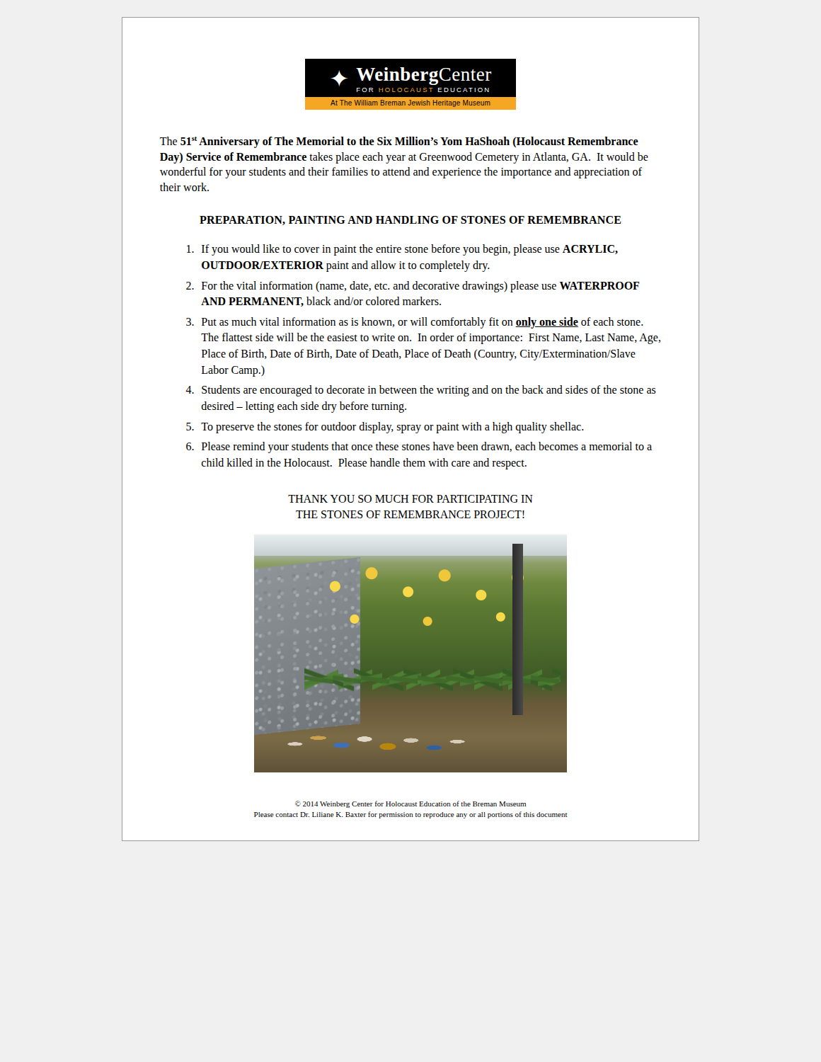✦ Weinberg Center
FOR HOLOCAUST EDUCATION
At The William Breman Jewish Heritage Museum
The 51st Anniversary of The Memorial to the Six Million’s Yom HaShoah (Holocaust Remembrance Day) Service of Remembrance takes place each year at Greenwood Cemetery in Atlanta, GA. It would be wonderful for your students and their families to attend and experience the importance and appreciation of their work.
PREPARATION, PAINTING AND HANDLING OF STONES OF REMEMBRANCE
If you would like to cover in paint the entire stone before you begin, please use ACRYLIC, OUTDOOR/EXTERIOR paint and allow it to completely dry.
For the vital information (name, date, etc. and decorative drawings) please use WATERPROOF AND PERMANENT, black and/or colored markers.
Put as much vital information as is known, or will comfortably fit on only one side of each stone. The flattest side will be the easiest to write on. In order of importance: First Name, Last Name, Age, Place of Birth, Date of Birth, Date of Death, Place of Death (Country, City/Extermination/Slave Labor Camp.)
Students are encouraged to decorate in between the writing and on the back and sides of the stone as desired – letting each side dry before turning.
To preserve the stones for outdoor display, spray or paint with a high quality shellac.
Please remind your students that once these stones have been drawn, each becomes a memorial to a child killed in the Holocaust. Please handle them with care and respect.
THANK YOU SO MUCH FOR PARTICIPATING IN
THE STONES OF REMEMBRANCE PROJECT!
© 2014 Weinberg Center for Holocaust Education of the Breman Museum
Please contact Dr. Liliane K. Baxter for permission to reproduce any or all portions of this document